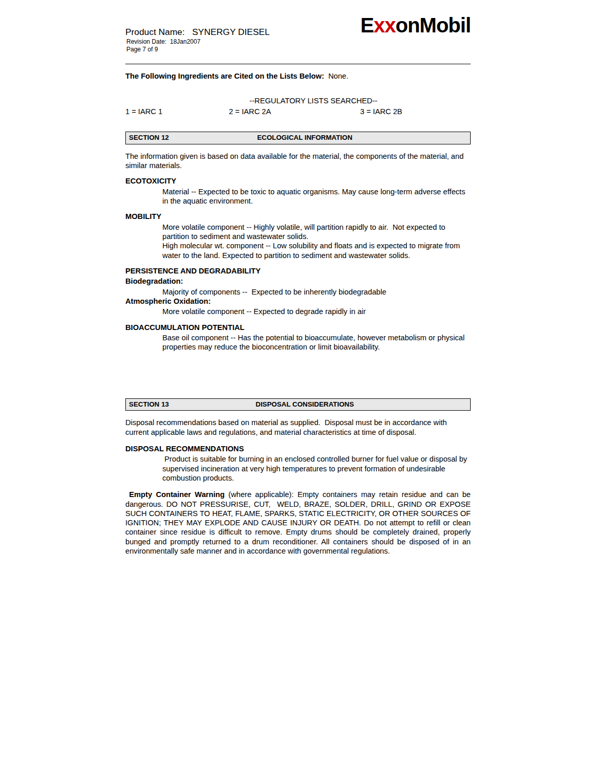ExxonMobil
Product Name: SYNERGY DIESEL
Revision Date: 18Jan2007
Page 7 of 9
The Following Ingredients are Cited on the Lists Below: None.
--REGULATORY LISTS SEARCHED--
1 = IARC 1
2 = IARC 2A
3 = IARC 2B
SECTION 12 ECOLOGICAL INFORMATION
The information given is based on data available for the material, the components of the material, and similar materials.
ECOTOXICITY
Material -- Expected to be toxic to aquatic organisms. May cause long-term adverse effects in the aquatic environment.
MOBILITY
More volatile component -- Highly volatile, will partition rapidly to air. Not expected to partition to sediment and wastewater solids.
High molecular wt. component -- Low solubility and floats and is expected to migrate from water to the land. Expected to partition to sediment and wastewater solids.
PERSISTENCE AND DEGRADABILITY
Biodegradation:
Majority of components -- Expected to be inherently biodegradable
Atmospheric Oxidation:
More volatile component -- Expected to degrade rapidly in air
BIOACCUMULATION POTENTIAL
Base oil component -- Has the potential to bioaccumulate, however metabolism or physical properties may reduce the bioconcentration or limit bioavailability.
SECTION 13 DISPOSAL CONSIDERATIONS
Disposal recommendations based on material as supplied. Disposal must be in accordance with current applicable laws and regulations, and material characteristics at time of disposal.
DISPOSAL RECOMMENDATIONS
Product is suitable for burning in an enclosed controlled burner for fuel value or disposal by supervised incineration at very high temperatures to prevent formation of undesirable combustion products.
Empty Container Warning (where applicable): Empty containers may retain residue and can be dangerous. DO NOT PRESSURISE, CUT, WELD, BRAZE, SOLDER, DRILL, GRIND OR EXPOSE SUCH CONTAINERS TO HEAT, FLAME, SPARKS, STATIC ELECTRICITY, OR OTHER SOURCES OF IGNITION; THEY MAY EXPLODE AND CAUSE INJURY OR DEATH. Do not attempt to refill or clean container since residue is difficult to remove. Empty drums should be completely drained, properly bunged and promptly returned to a drum reconditioner. All containers should be disposed of in an environmentally safe manner and in accordance with governmental regulations.